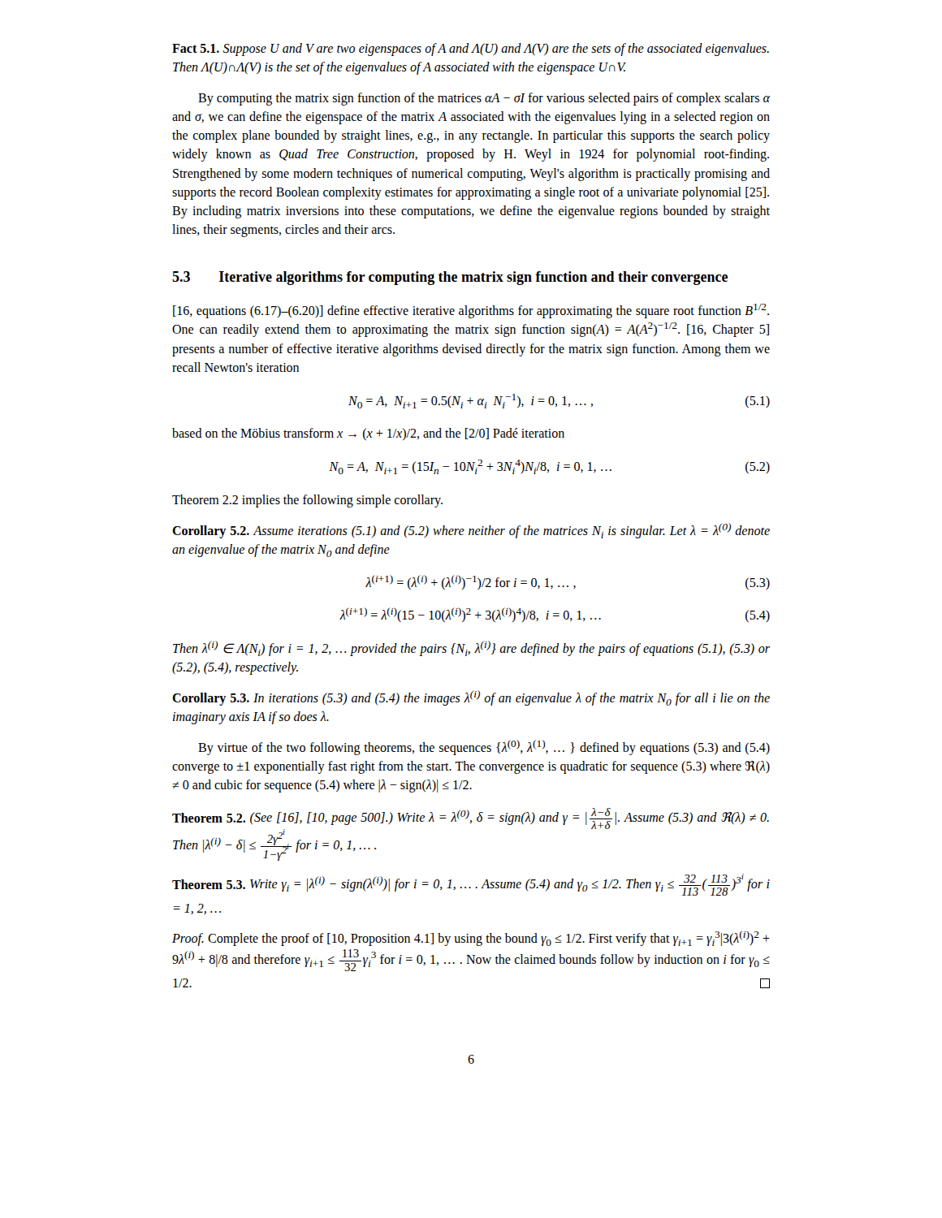Fact 5.1. Suppose U and V are two eigenspaces of A and Λ(U) and Λ(V) are the sets of the associated eigenvalues. Then Λ(U)∩Λ(V) is the set of the eigenvalues of A associated with the eigenspace U∩V.
By computing the matrix sign function of the matrices αA − σI for various selected pairs of complex scalars α and σ, we can define the eigenspace of the matrix A associated with the eigenvalues lying in a selected region on the complex plane bounded by straight lines, e.g., in any rectangle. In particular this supports the search policy widely known as Quad Tree Construction, proposed by H. Weyl in 1924 for polynomial root-finding. Strengthened by some modern techniques of numerical computing, Weyl's algorithm is practically promising and supports the record Boolean complexity estimates for approximating a single root of a univariate polynomial [25]. By including matrix inversions into these computations, we define the eigenvalue regions bounded by straight lines, their segments, circles and their arcs.
5.3 Iterative algorithms for computing the matrix sign function and their convergence
[16, equations (6.17)–(6.20)] define effective iterative algorithms for approximating the square root function B1/2. One can readily extend them to approximating the matrix sign function sign(A) = A(A2)−1/2. [16, Chapter 5] presents a number of effective iterative algorithms devised directly for the matrix sign function. Among them we recall Newton's iteration
N0 = A, Ni+1 = 0.5(Ni + αi Ni−1), i = 0, 1, … , (5.1)
based on the Möbius transform x → (x + 1/x)/2, and the [2/0] Padé iteration
N0 = A, Ni+1 = (15In − 10Ni2 + 3Ni4)Ni/8, i = 0, 1, … (5.2)
Theorem 2.2 implies the following simple corollary.
Corollary 5.2. Assume iterations (5.1) and (5.2) where neither of the matrices Ni is singular. Let λ = λ(0) denote an eigenvalue of the matrix N0 and define
λ(i+1) = (λ(i) + (λ(i))−1)/2 for i = 0, 1, … , (5.3)
λ(i+1) = λ(i)(15 − 10(λ(i))2 + 3(λ(i))4)/8, i = 0, 1, … (5.4)
Then λ(i) ∈ Λ(Ni) for i = 1, 2, … provided the pairs {Ni, λ(i)} are defined by the pairs of equations (5.1), (5.3) or (5.2), (5.4), respectively.
Corollary 5.3. In iterations (5.3) and (5.4) the images λ(i) of an eigenvalue λ of the matrix N0 for all i lie on the imaginary axis IA if so does λ.
By virtue of the two following theorems, the sequences {λ(0), λ(1), … } defined by equations (5.3) and (5.4) converge to ±1 exponentially fast right from the start. The convergence is quadratic for sequence (5.3) where ℜ(λ) ≠ 0 and cubic for sequence (5.4) where |λ − sign(λ)| ≤ 1/2.
Theorem 5.2. (See [16], [10, page 500].) Write λ = λ(0), δ = sign(λ) and γ = |λ−δ λ+δ|. Assume (5.3) and ℜ(λ) ≠ 0. Then |λ(i) − δ| ≤ 2γ2i 1−γ2i for i = 0, 1, … .
Theorem 5.3. Write γi = |λ(i) − sign(λ(i))| for i = 0, 1, … . Assume (5.4) and γ0 ≤ 1/2. Then γi ≤ 32113(113128)3i for i = 1, 2, …
Proof. Complete the proof of [10, Proposition 4.1] by using the bound γ0 ≤ 1/2. First verify that γi+1 = γi3|3(λ(i))2 + 9λ(i) + 8|/8 and therefore γi+1 ≤ 11332 γi3 for i = 0, 1, … . Now the claimed bounds follow by induction on i for γ0 ≤ 1/2.
6